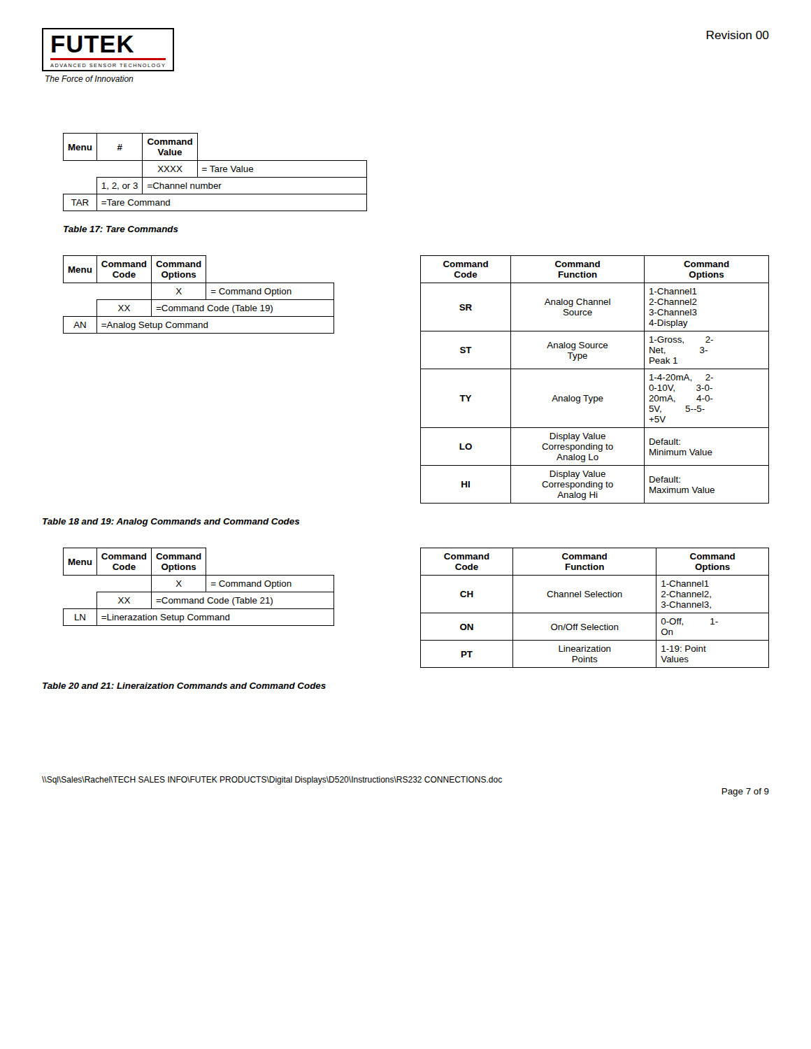FUTEK
ADVANCED SENSOR TECHNOLOGY
The Force of Innovation
Revision 00
| Menu | # | Command Value | |
| | | XXXX | = Tare Value |
| | 1, 2, or 3 | =Channel number |
| TAR | =Tare Command |
Table 17: Tare Commands
| / Menu / Command Code / Command Options / / / / / X / = Command Option / / / XX / =Command Code (Table 19) / / AN / =Analog Setup Command / | / Command Code / Command Function / Command Options / / --- / --- / --- / / SR / Analog Channel Source / 1-Channel1 2-Channel2 3-Channel3 4-Display / / ST / Analog Source Type / 1-Gross, 2- Net, 3- Peak 1 / / TY / Analog Type / 1-4-20mA, 2- 0-10V, 3-0- 20mA, 4-0- 5V, 5--5- +5V / / LO / Display Value Corresponding to Analog Lo / Default: Minimum Value / / HI / Display Value Corresponding to Analog Hi / Default: Maximum Value / |
Table 18 and 19: Analog Commands and Command Codes
| / Menu / Command Code / Command Options / / / / / X / = Command Option / / / XX / =Command Code (Table 21) / / LN / =Linerazation Setup Command / | / Command Code / Command Function / Command Options / / --- / --- / --- / / CH / Channel Selection / 1-Channel1 2-Channel2, 3-Channel3, / / ON / On/Off Selection / 0-Off, 1- On / / PT / Linearization Points / 1-19: Point Values / |
Table 20 and 21: Lineraization Commands and Command Codes
\\Sql\Sales\Rachel\TECH SALES INFO\FUTEK PRODUCTS\Digital Displays\D520\Instructions\RS232 CONNECTIONS.doc
Page 7 of 9